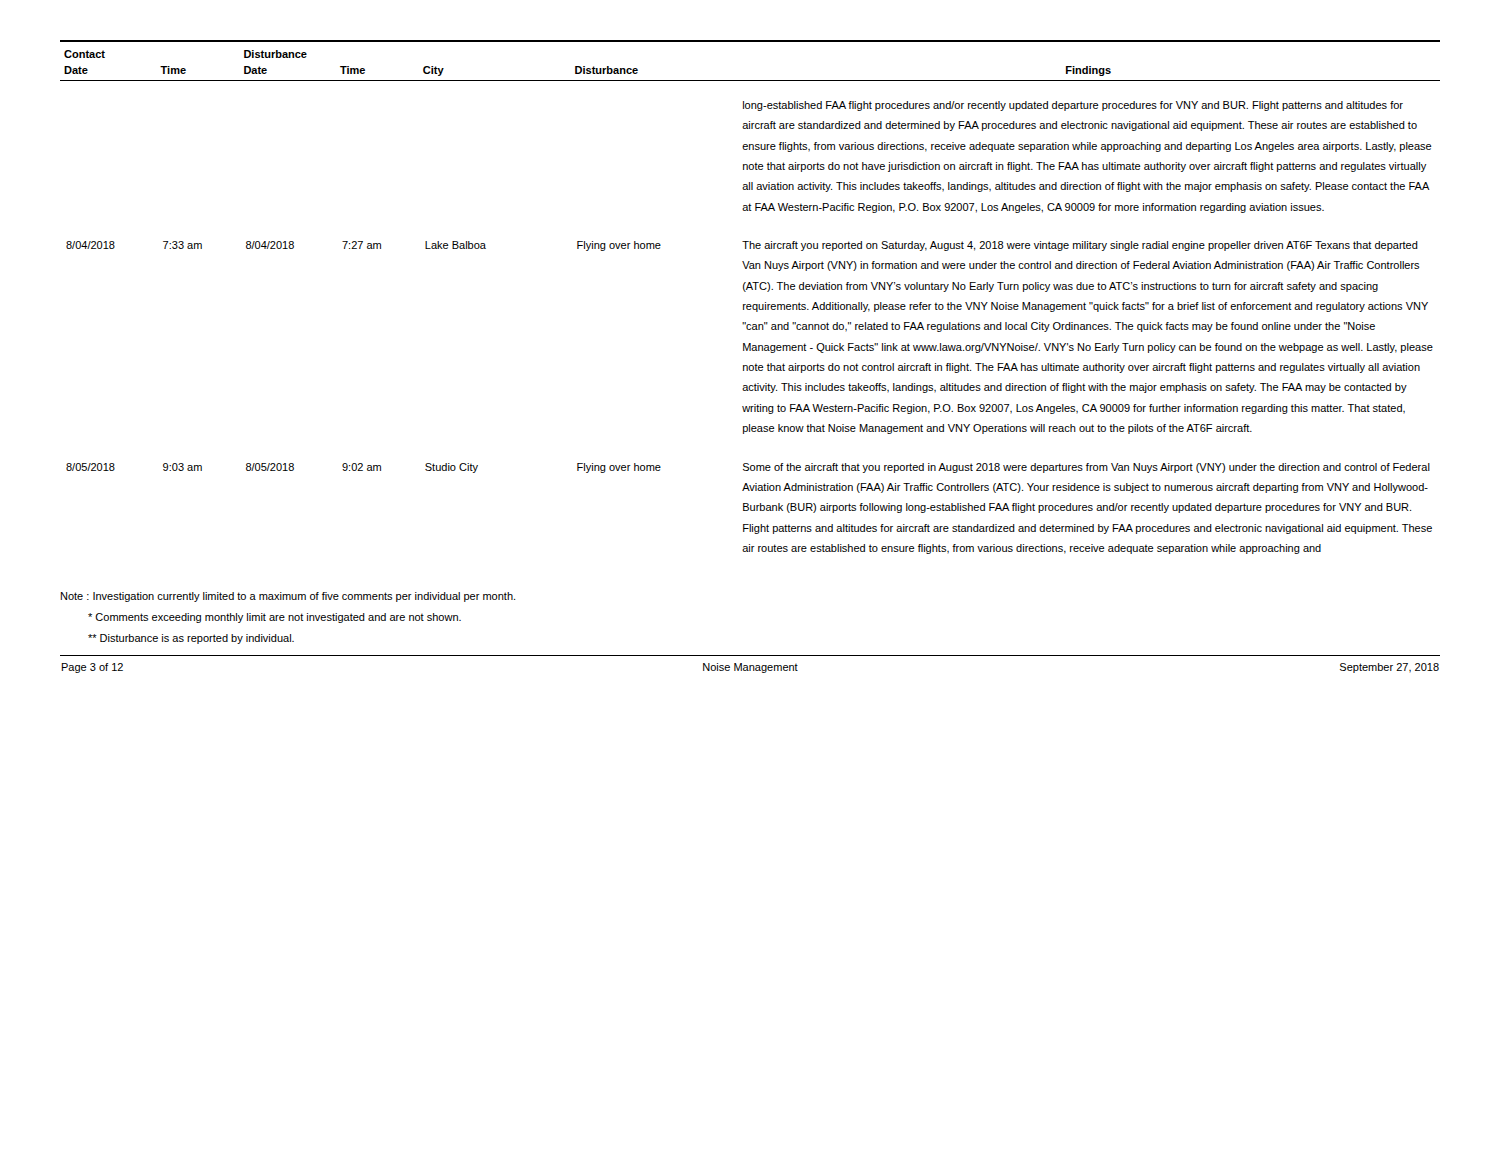| Contact | | Disturbance | | | | |
| Date | Time | Date | Time | City | Disturbance | Findings |
| | | | | | | long-established FAA flight procedures and/or recently updated departure procedures for VNY and BUR. Flight patterns and altitudes for aircraft are standardized and determined by FAA procedures and electronic navigational aid equipment. These air routes are established to ensure flights, from various directions, receive adequate separation while approaching and departing Los Angeles area airports. Lastly, please note that airports do not have jurisdiction on aircraft in flight. The FAA has ultimate authority over aircraft flight patterns and regulates virtually all aviation activity. This includes takeoffs, landings, altitudes and direction of flight with the major emphasis on safety. Please contact the FAA at FAA Western-Pacific Region, P.O. Box 92007, Los Angeles, CA 90009 for more information regarding aviation issues. |
| 8/04/2018 | 7:33 am | 8/04/2018 | 7:27 am | Lake Balboa | Flying over home | The aircraft you reported on Saturday, August 4, 2018 were vintage military single radial engine propeller driven AT6F Texans that departed Van Nuys Airport (VNY) in formation and were under the control and direction of Federal Aviation Administration (FAA) Air Traffic Controllers (ATC). The deviation from VNY’s voluntary No Early Turn policy was due to ATC’s instructions to turn for aircraft safety and spacing requirements. Additionally, please refer to the VNY Noise Management "quick facts" for a brief list of enforcement and regulatory actions VNY "can" and "cannot do," related to FAA regulations and local City Ordinances. The quick facts may be found online under the "Noise Management - Quick Facts" link at www.lawa.org/VNYNoise/. VNY's No Early Turn policy can be found on the webpage as well. Lastly, please note that airports do not control aircraft in flight. The FAA has ultimate authority over aircraft flight patterns and regulates virtually all aviation activity. This includes takeoffs, landings, altitudes and direction of flight with the major emphasis on safety. The FAA may be contacted by writing to FAA Western-Pacific Region, P.O. Box 92007, Los Angeles, CA 90009 for further information regarding this matter. That stated, please know that Noise Management and VNY Operations will reach out to the pilots of the AT6F aircraft. |
| 8/05/2018 | 9:03 am | 8/05/2018 | 9:02 am | Studio City | Flying over home | Some of the aircraft that you reported in August 2018 were departures from Van Nuys Airport (VNY) under the direction and control of Federal Aviation Administration (FAA) Air Traffic Controllers (ATC). Your residence is subject to numerous aircraft departing from VNY and Hollywood-Burbank (BUR) airports following long-established FAA flight procedures and/or recently updated departure procedures for VNY and BUR. Flight patterns and altitudes for aircraft are standardized and determined by FAA procedures and electronic navigational aid equipment. These air routes are established to ensure flights, from various directions, receive adequate separation while approaching and |
Note : Investigation currently limited to a maximum of five comments per individual per month.
* Comments exceeding monthly limit are not investigated and are not shown.
** Disturbance is as reported by individual.
| Page 3 of 12 | Noise Management | September 27, 2018 |